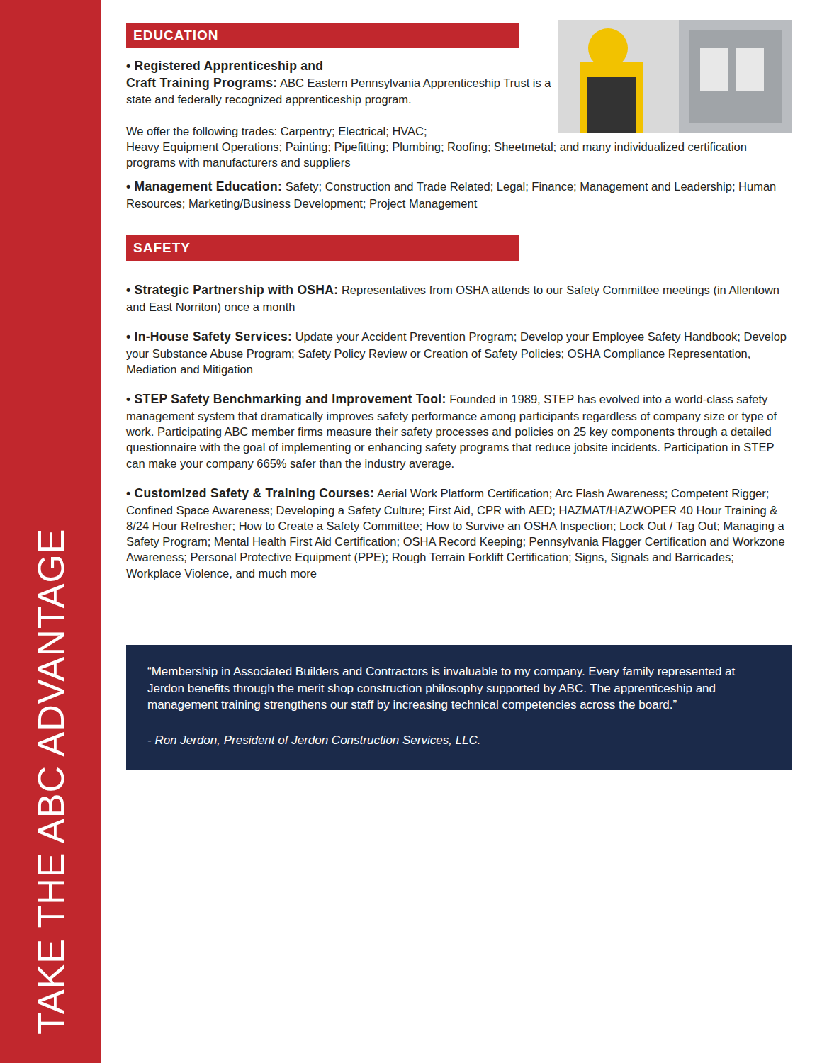TAKE THE ABC ADVANTAGE
EDUCATION
• Registered Apprenticeship and
Craft Training Programs: ABC Eastern Pennsylvania Apprenticeship Trust is a state and federally recognized apprenticeship program.
We offer the following trades: Carpentry; Electrical; HVAC;
Heavy Equipment Operations; Painting; Pipefitting; Plumbing; Roofing; Sheetmetal; and many individualized certification programs with manufacturers and suppliers
• Management Education: Safety; Construction and Trade Related; Legal; Finance; Management and Leadership; Human Resources; Marketing/Business Development; Project Management
SAFETY
• Strategic Partnership with OSHA: Representatives from OSHA attends to our Safety Committee meetings (in Allentown and East Norriton) once a month
• In-House Safety Services: Update your Accident Prevention Program; Develop your Employee Safety Handbook; Develop your Substance Abuse Program; Safety Policy Review or Creation of Safety Policies; OSHA Compliance Representation, Mediation and Mitigation
• STEP Safety Benchmarking and Improvement Tool: Founded in 1989, STEP has evolved into a world-class safety management system that dramatically improves safety performance among participants regardless of company size or type of work. Participating ABC member firms measure their safety processes and policies on 25 key components through a detailed questionnaire with the goal of implementing or enhancing safety programs that reduce jobsite incidents. Participation in STEP can make your company 665% safer than the industry average.
• Customized Safety & Training Courses: Aerial Work Platform Certification; Arc Flash Awareness; Competent Rigger; Confined Space Awareness; Developing a Safety Culture; First Aid, CPR with AED; HAZMAT/HAZWOPER 40 Hour Training & 8/24 Hour Refresher; How to Create a Safety Committee; How to Survive an OSHA Inspection; Lock Out / Tag Out; Managing a Safety Program; Mental Health First Aid Certification; OSHA Record Keeping; Pennsylvania Flagger Certification and Workzone Awareness; Personal Protective Equipment (PPE); Rough Terrain Forklift Certification; Signs, Signals and Barricades; Workplace Violence, and much more
“Membership in Associated Builders and Contractors is invaluable to my company. Every family represented at Jerdon benefits through the merit shop construction philosophy supported by ABC. The apprenticeship and management training strengthens our staff by increasing technical competencies across the board.”
- Ron Jerdon, President of Jerdon Construction Services, LLC.